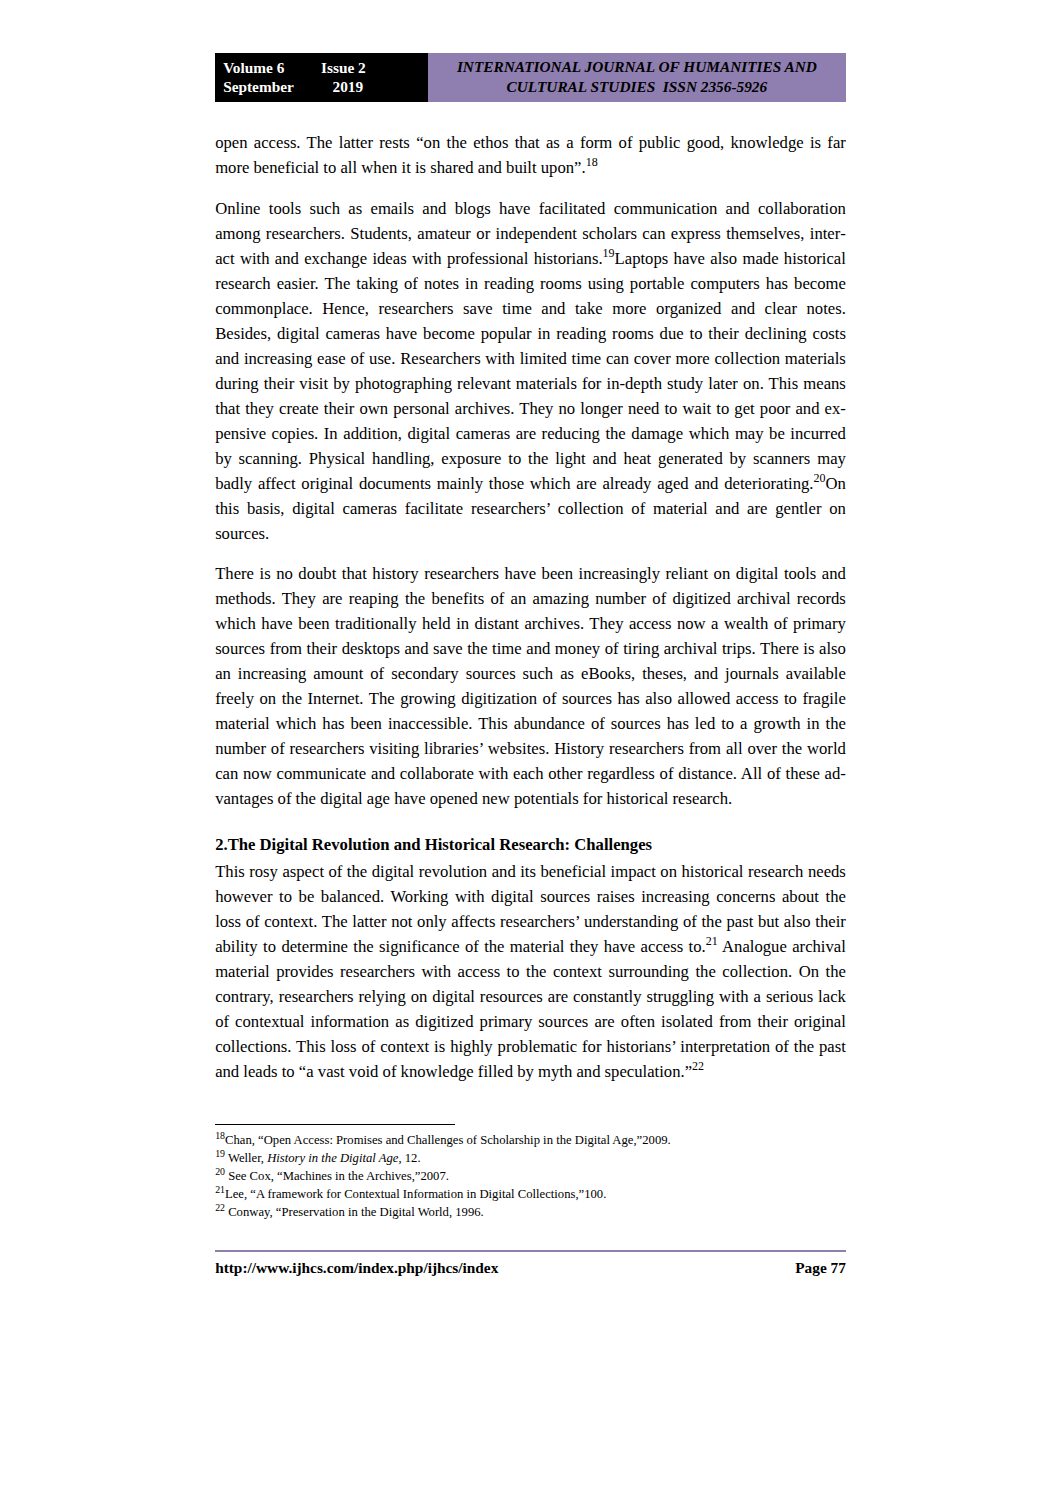Volume 6 Issue 2 September 2019
INTERNATIONAL JOURNAL OF HUMANITIES AND
CULTURAL STUDIES ISSN 2356-5926
open access. The latter rests “on the ethos that as a form of public good, knowledge is far more beneficial to all when it is shared and built upon”.18
Online tools such as emails and blogs have facilitated communication and collaboration among researchers. Students, amateur or independent scholars can express themselves, interact with and exchange ideas with professional historians.19Laptops have also made historical research easier. The taking of notes in reading rooms using portable computers has become commonplace. Hence, researchers save time and take more organized and clear notes. Besides, digital cameras have become popular in reading rooms due to their declining costs and increasing ease of use. Researchers with limited time can cover more collection materials during their visit by photographing relevant materials for in-depth study later on. This means that they create their own personal archives. They no longer need to wait to get poor and expensive copies. In addition, digital cameras are reducing the damage which may be incurred by scanning. Physical handling, exposure to the light and heat generated by scanners may badly affect original documents mainly those which are already aged and deteriorating.20On this basis, digital cameras facilitate researchers’ collection of material and are gentler on sources.
There is no doubt that history researchers have been increasingly reliant on digital tools and methods. They are reaping the benefits of an amazing number of digitized archival records which have been traditionally held in distant archives. They access now a wealth of primary sources from their desktops and save the time and money of tiring archival trips. There is also an increasing amount of secondary sources such as eBooks, theses, and journals available freely on the Internet. The growing digitization of sources has also allowed access to fragile material which has been inaccessible. This abundance of sources has led to a growth in the number of researchers visiting libraries’ websites. History researchers from all over the world can now communicate and collaborate with each other regardless of distance. All of these advantages of the digital age have opened new potentials for historical research.
2.The Digital Revolution and Historical Research: Challenges
This rosy aspect of the digital revolution and its beneficial impact on historical research needs however to be balanced. Working with digital sources raises increasing concerns about the loss of context. The latter not only affects researchers’ understanding of the past but also their ability to determine the significance of the material they have access to.21 Analogue archival material provides researchers with access to the context surrounding the collection. On the contrary, researchers relying on digital resources are constantly struggling with a serious lack of contextual information as digitized primary sources are often isolated from their original collections. This loss of context is highly problematic for historians’ interpretation of the past and leads to “a vast void of knowledge filled by myth and speculation.”22
18Chan, “Open Access: Promises and Challenges of Scholarship in the Digital Age,”2009.
19 Weller, History in the Digital Age, 12.
20 See Cox, “Machines in the Archives,”2007.
21Lee, “A framework for Contextual Information in Digital Collections,”100.
22 Conway, “Preservation in the Digital World, 1996.
http://www.ijhcs.com/index.php/ijhcs/index
Page 77